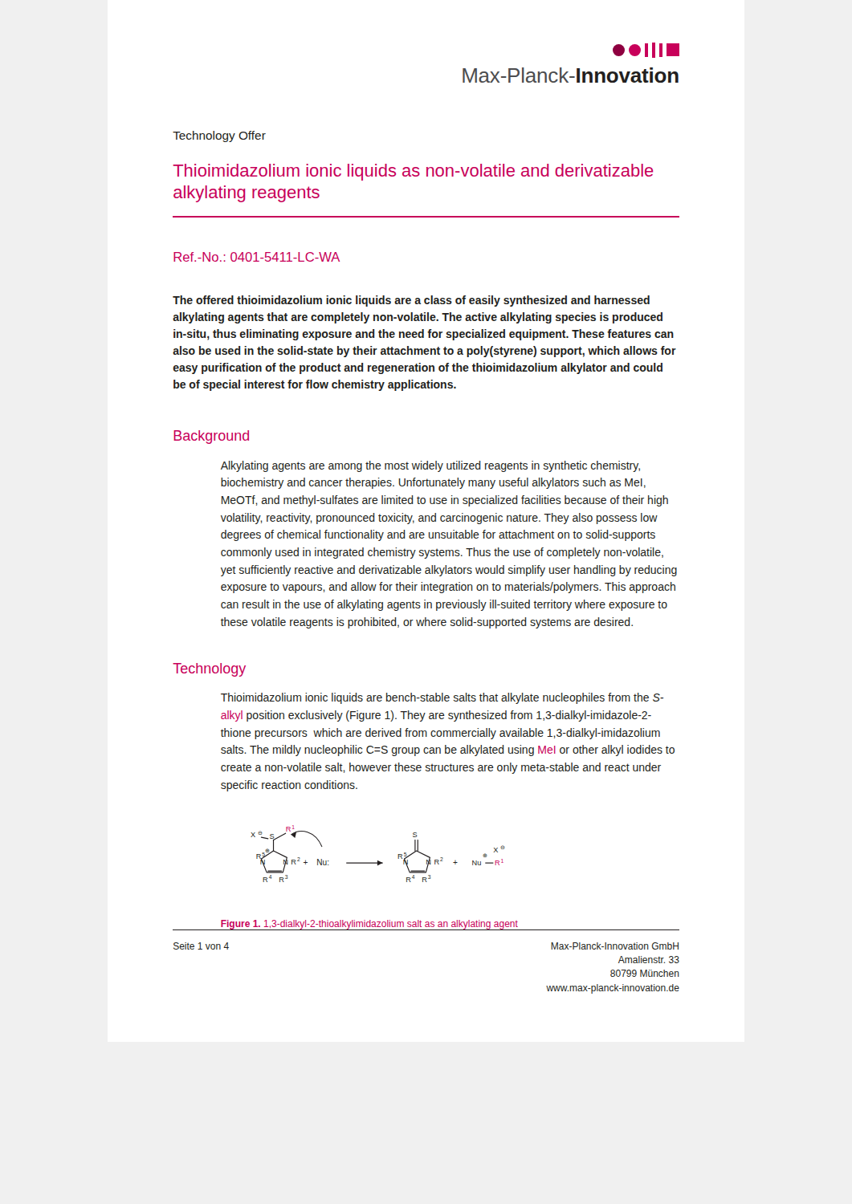Max-Planck-Innovation
Technology Offer
Thioimidazolium ionic liquids as non-volatile and derivatizable alkylating reagents
Ref.-No.: 0401-5411-LC-WA
The offered thioimidazolium ionic liquids are a class of easily synthesized and harnessed alkylating agents that are completely non-volatile. The active alkylating species is produced in-situ, thus eliminating exposure and the need for specialized equipment. These features can also be used in the solid-state by their attachment to a poly(styrene) support, which allows for easy purification of the product and regeneration of the thioimidazolium alkylator and could be of special interest for flow chemistry applications.
Background
Alkylating agents are among the most widely utilized reagents in synthetic chemistry, biochemistry and cancer therapies. Unfortunately many useful alkylators such as MeI, MeOTf, and methyl-sulfates are limited to use in specialized facilities because of their high volatility, reactivity, pronounced toxicity, and carcinogenic nature. They also possess low degrees of chemical functionality and are unsuitable for attachment on to solid-supports commonly used in integrated chemistry systems. Thus the use of completely non-volatile, yet sufficiently reactive and derivatizable alkylators would simplify user handling by reducing exposure to vapours, and allow for their integration on to materials/polymers. This approach can result in the use of alkylating agents in previously ill-suited territory where exposure to these volatile reagents is prohibited, or where solid-supported systems are desired.
Technology
Thioimidazolium ionic liquids are bench-stable salts that alkylate nucleophiles from the S-alkyl position exclusively (Figure 1). They are synthesized from 1,3-dialkyl-imidazole-2-thione precursors which are derived from commercially available 1,3-dialkyl-imidazolium salts. The mildly nucleophilic C=S group can be alkylated using MeI or other alkyl iodides to create a non-volatile salt, however these structures are only meta-stable and react under specific reaction conditions.
X ⊖ S ⊕ R 5 N N R 2 R 4 R 3 R 1 + Nu: S R 5 N N R 2 R 4 R 3 + Nu ⊕ R 1 X ⊖
Figure 1. 1,3-dialkyl-2-thioalkylimidazolium salt as an alkylating agent
Seite 1 von 4
Max-Planck-Innovation GmbH
Amalienstr. 33
80799 München
www.max-planck-innovation.de